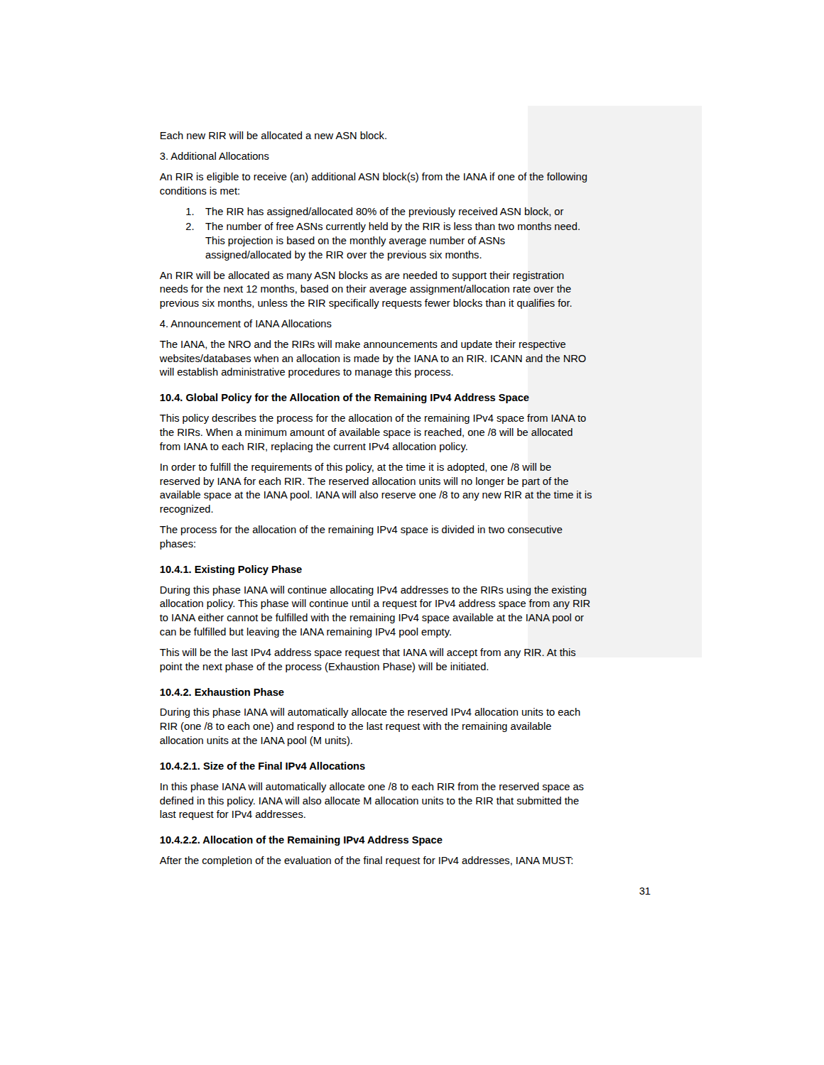Each new RIR will be allocated a new ASN block.
3. Additional Allocations
An RIR is eligible to receive (an) additional ASN block(s) from the IANA if one of the following conditions is met:
The RIR has assigned/allocated 80% of the previously received ASN block, or
The number of free ASNs currently held by the RIR is less than two months need. This projection is based on the monthly average number of ASNs assigned/allocated by the RIR over the previous six months.
An RIR will be allocated as many ASN blocks as are needed to support their registration needs for the next 12 months, based on their average assignment/allocation rate over the previous six months, unless the RIR specifically requests fewer blocks than it qualifies for.
4. Announcement of IANA Allocations
The IANA, the NRO and the RIRs will make announcements and update their respective websites/databases when an allocation is made by the IANA to an RIR. ICANN and the NRO will establish administrative procedures to manage this process.
10.4. Global Policy for the Allocation of the Remaining IPv4 Address Space
This policy describes the process for the allocation of the remaining IPv4 space from IANA to the RIRs. When a minimum amount of available space is reached, one /8 will be allocated from IANA to each RIR, replacing the current IPv4 allocation policy.
In order to fulfill the requirements of this policy, at the time it is adopted, one /8 will be reserved by IANA for each RIR. The reserved allocation units will no longer be part of the available space at the IANA pool. IANA will also reserve one /8 to any new RIR at the time it is recognized.
The process for the allocation of the remaining IPv4 space is divided in two consecutive phases:
10.4.1. Existing Policy Phase
During this phase IANA will continue allocating IPv4 addresses to the RIRs using the existing allocation policy. This phase will continue until a request for IPv4 address space from any RIR to IANA either cannot be fulfilled with the remaining IPv4 space available at the IANA pool or can be fulfilled but leaving the IANA remaining IPv4 pool empty.
This will be the last IPv4 address space request that IANA will accept from any RIR. At this point the next phase of the process (Exhaustion Phase) will be initiated.
10.4.2. Exhaustion Phase
During this phase IANA will automatically allocate the reserved IPv4 allocation units to each RIR (one /8 to each one) and respond to the last request with the remaining available allocation units at the IANA pool (M units).
10.4.2.1. Size of the Final IPv4 Allocations
In this phase IANA will automatically allocate one /8 to each RIR from the reserved space as defined in this policy. IANA will also allocate M allocation units to the RIR that submitted the last request for IPv4 addresses.
10.4.2.2. Allocation of the Remaining IPv4 Address Space
After the completion of the evaluation of the final request for IPv4 addresses, IANA MUST:
31